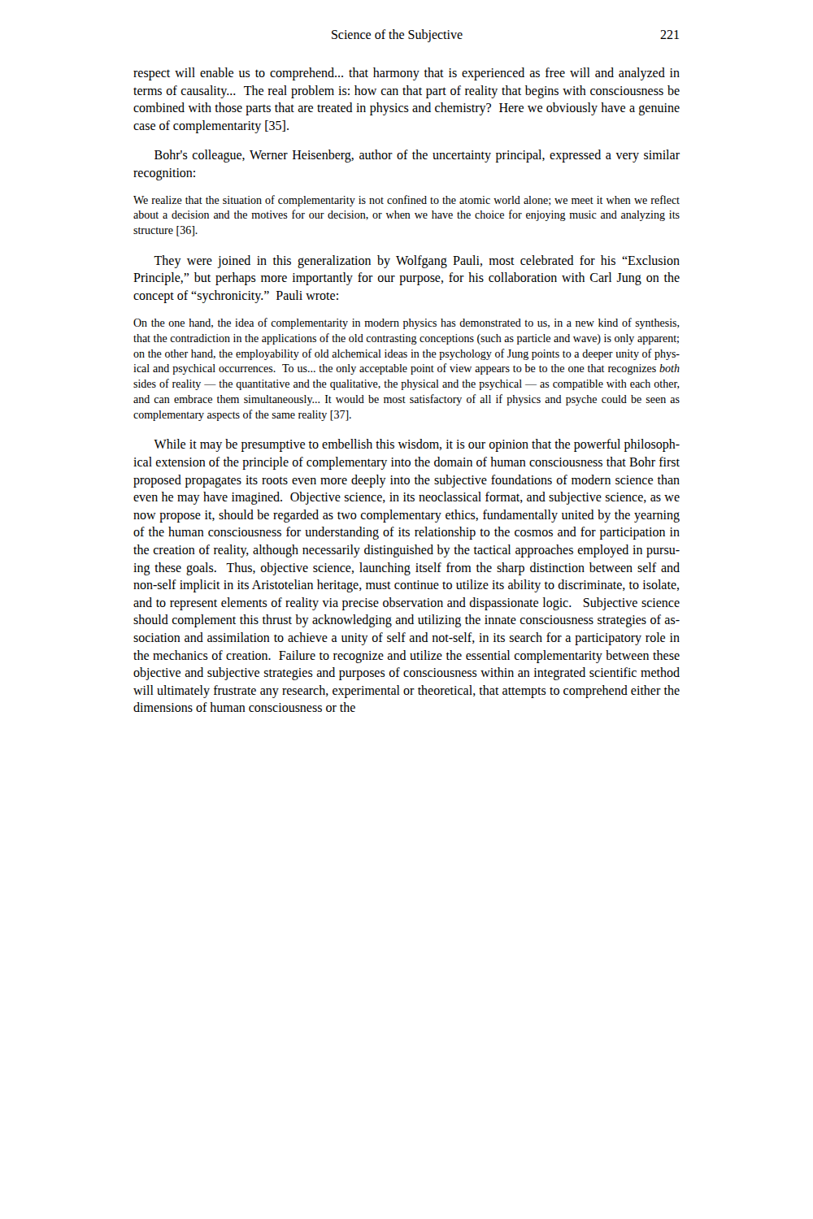Science of the Subjective 221
respect will enable us to comprehend... that harmony that is experienced as free will and analyzed in terms of causality... The real problem is: how can that part of reality that begins with consciousness be combined with those parts that are treated in physics and chemistry? Here we obviously have a genuine case of complementarity [35].
Bohr's colleague, Werner Heisenberg, author of the uncertainty principal, expressed a very similar recognition:
We realize that the situation of complementarity is not confined to the atomic world alone; we meet it when we reflect about a decision and the motives for our decision, or when we have the choice for enjoying music and analyzing its structure [36].
They were joined in this generalization by Wolfgang Pauli, most celebrated for his “Exclusion Principle,” but perhaps more importantly for our purpose, for his collaboration with Carl Jung on the concept of “sychronicity.” Pauli wrote:
On the one hand, the idea of complementarity in modern physics has demonstrated to us, in a new kind of synthesis, that the contradiction in the applications of the old contrasting conceptions (such as particle and wave) is only apparent; on the other hand, the employability of old alchemical ideas in the psychology of Jung points to a deeper unity of physical and psychical occurrences. To us... the only acceptable point of view appears to be to the one that recognizes both sides of reality — the quantitative and the qualitative, the physical and the psychical — as compatible with each other, and can embrace them simultaneously... It would be most satisfactory of all if physics and psyche could be seen as complementary aspects of the same reality [37].
While it may be presumptive to embellish this wisdom, it is our opinion that the powerful philosophical extension of the principle of complementary into the domain of human consciousness that Bohr first proposed propagates its roots even more deeply into the subjective foundations of modern science than even he may have imagined. Objective science, in its neoclassical format, and subjective science, as we now propose it, should be regarded as two complementary ethics, fundamentally united by the yearning of the human consciousness for understanding of its relationship to the cosmos and for participation in the creation of reality, although necessarily distinguished by the tactical approaches employed in pursuing these goals. Thus, objective science, launching itself from the sharp distinction between self and non-self implicit in its Aristotelian heritage, must continue to utilize its ability to discriminate, to isolate, and to represent elements of reality via precise observation and dispassionate logic. Subjective science should complement this thrust by acknowledging and utilizing the innate consciousness strategies of association and assimilation to achieve a unity of self and not-self, in its search for a participatory role in the mechanics of creation. Failure to recognize and utilize the essential complementarity between these objective and subjective strategies and purposes of consciousness within an integrated scientific method will ultimately frustrate any research, experimental or theoretical, that attempts to comprehend either the dimensions of human consciousness or the